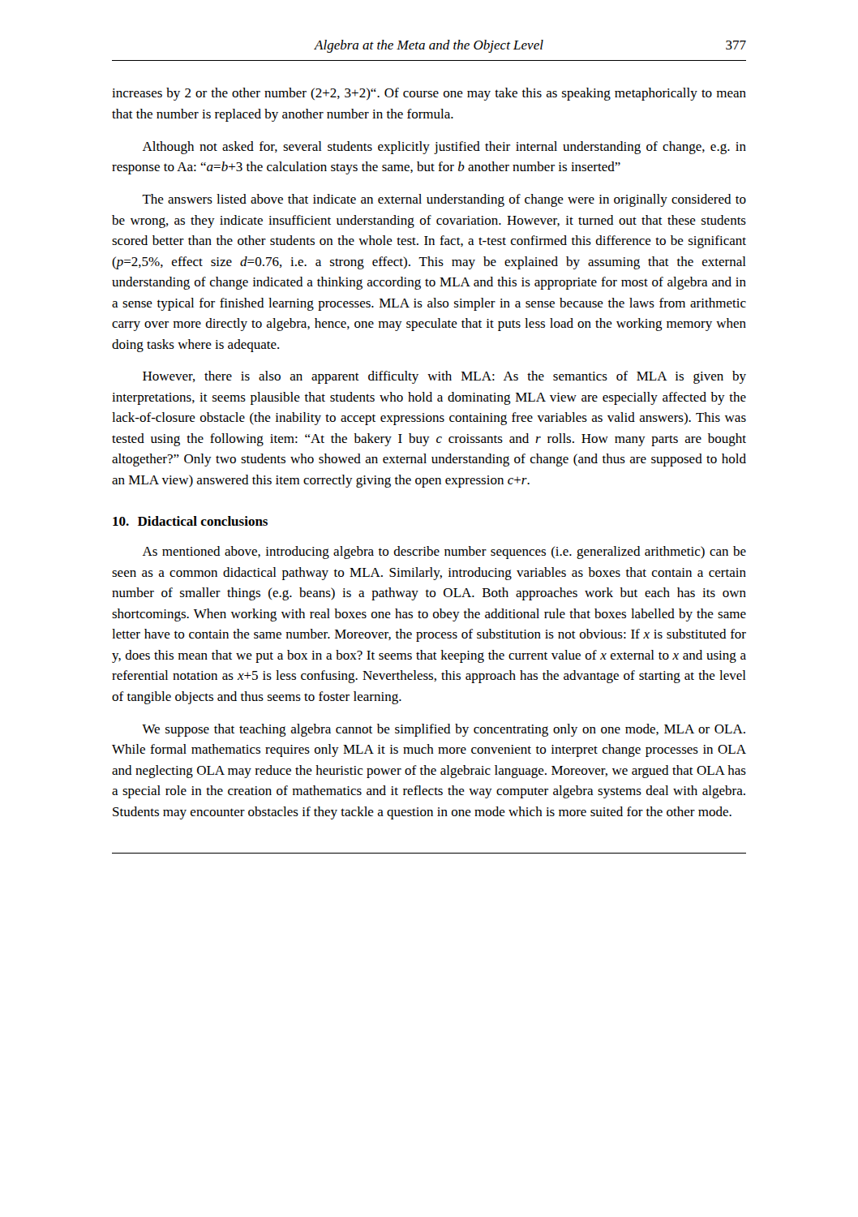Algebra at the Meta and the Object Level 377
increases by 2 or the other number (2+2, 3+2)“. Of course one may take this as speaking metaphorically to mean that the number is replaced by another number in the formula.
Although not asked for, several students explicitly justified their internal understanding of change, e.g. in response to Aa: “a=b+3 the calculation stays the same, but for b another number is inserted”
The answers listed above that indicate an external understanding of change were in originally considered to be wrong, as they indicate insufficient understanding of covariation. However, it turned out that these students scored better than the other students on the whole test. In fact, a t-test confirmed this difference to be significant (p=2,5%, effect size d=0.76, i.e. a strong effect). This may be explained by assuming that the external understanding of change indicated a thinking according to MLA and this is appropriate for most of algebra and in a sense typical for finished learning processes. MLA is also simpler in a sense because the laws from arithmetic carry over more directly to algebra, hence, one may speculate that it puts less load on the working memory when doing tasks where is adequate.
However, there is also an apparent difficulty with MLA: As the semantics of MLA is given by interpretations, it seems plausible that students who hold a dominating MLA view are especially affected by the lack-of-closure obstacle (the inability to accept expressions containing free variables as valid answers). This was tested using the following item: “At the bakery I buy c croissants and r rolls. How many parts are bought altogether?” Only two students who showed an external understanding of change (and thus are supposed to hold an MLA view) answered this item correctly giving the open expression c+r.
10. Didactical conclusions
As mentioned above, introducing algebra to describe number sequences (i.e. generalized arithmetic) can be seen as a common didactical pathway to MLA. Similarly, introducing variables as boxes that contain a certain number of smaller things (e.g. beans) is a pathway to OLA. Both approaches work but each has its own shortcomings. When working with real boxes one has to obey the additional rule that boxes labelled by the same letter have to contain the same number. Moreover, the process of substitution is not obvious: If x is substituted for y, does this mean that we put a box in a box? It seems that keeping the current value of x external to x and using a referential notation as x+5 is less confusing. Nevertheless, this approach has the advantage of starting at the level of tangible objects and thus seems to foster learning.
We suppose that teaching algebra cannot be simplified by concentrating only on one mode, MLA or OLA. While formal mathematics requires only MLA it is much more convenient to interpret change processes in OLA and neglecting OLA may reduce the heuristic power of the algebraic language. Moreover, we argued that OLA has a special role in the creation of mathematics and it reflects the way computer algebra systems deal with algebra. Students may encounter obstacles if they tackle a question in one mode which is more suited for the other mode.